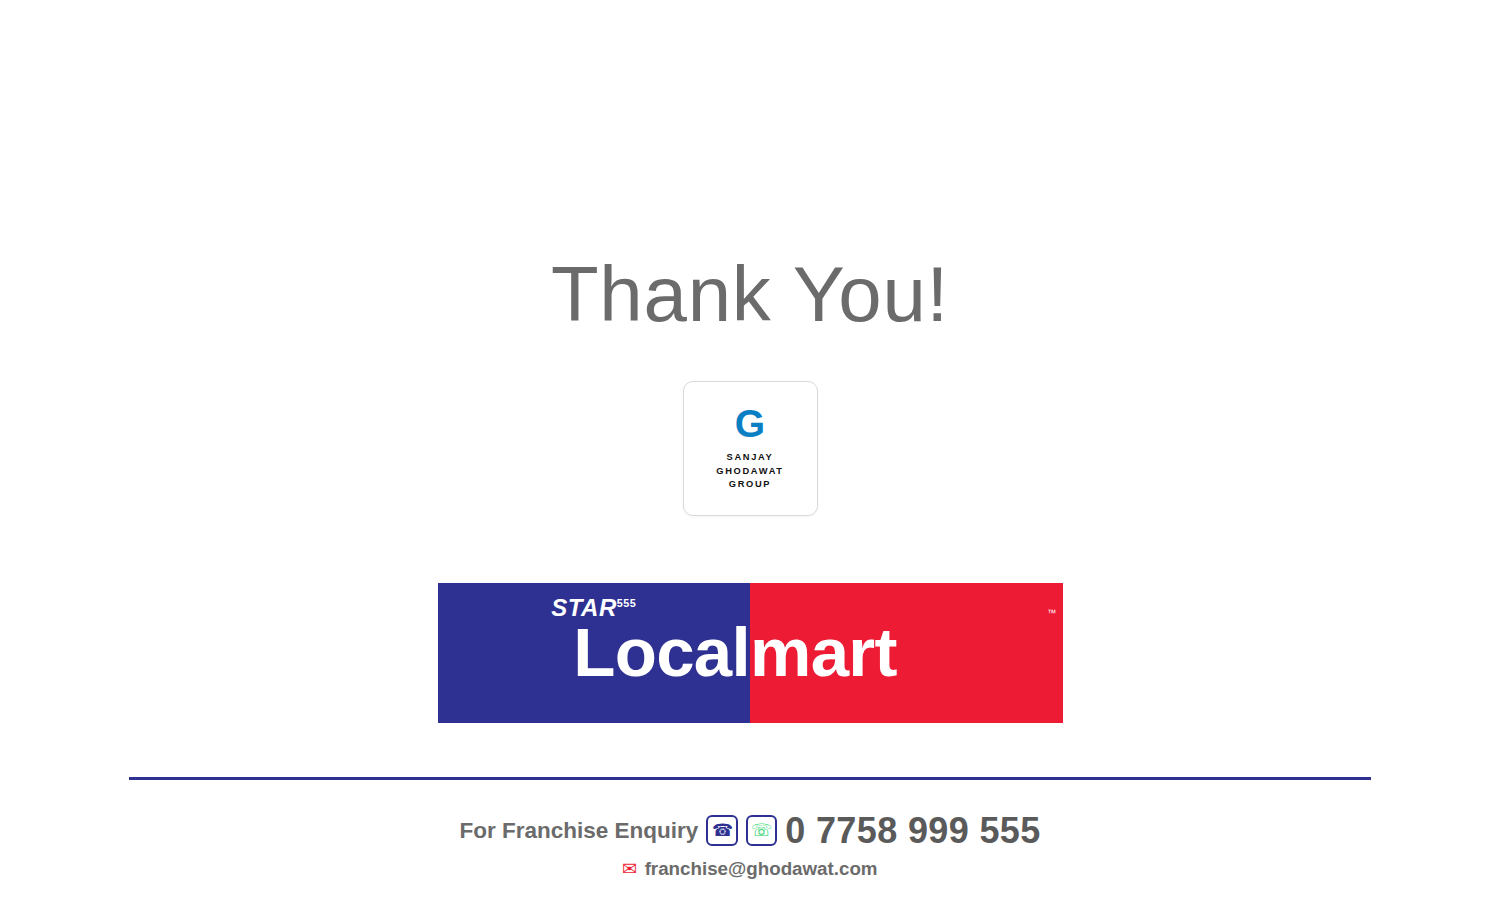Thank You!
G
SANJAY
GHODAWAT
GROUP
STAR555 Local
mart ™
For Franchise Enquiry ☎ ☏ 0 7758 999 555
✉ franchise@ghodawat.com